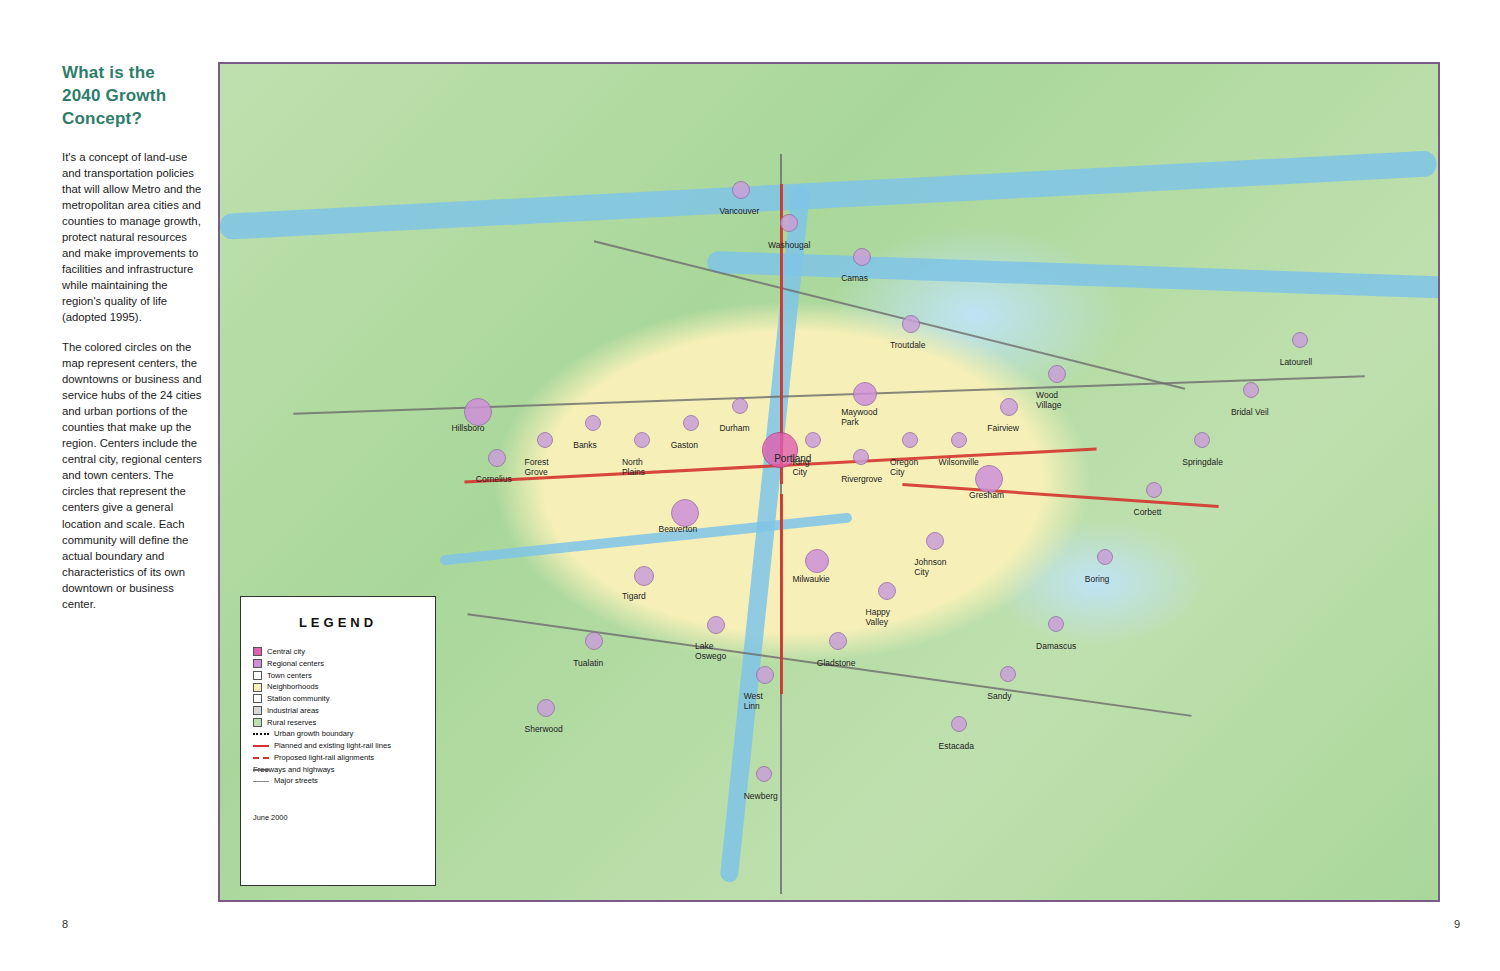What is the
2040 Growth
Concept?
It's a concept of land-use and transportation policies that will allow Metro and the metropolitan area cities and counties to manage growth, protect natural resources and make improvements to facilities and infrastructure while maintaining the region's quality of life (adopted 1995).
The colored circles on the map represent centers, the downtowns or business and service hubs of the 24 cities and urban portions of the counties that make up the region. Centers include the central city, regional centers and town centers. The circles that represent the centers give a general location and scale. Each community will define the actual boundary and characteristics of its own downtown or business center.
Portland
Hillsboro
Beaverton
Gresham
Maywood
Park
Milwaukie
Tigard
Tualatin
Sherwood
Lake
Oswego
West
Linn
Gladstone
Happy
Valley
Johnson
City
Fairview
Wood
Village
Troutdale
Camas
Washougal
Vancouver
Cornelius
Forest
Grove
Banks
North
Plains
Gaston
Durham
King
City
Rivergrove
Oregon
City
Wilsonville
Newberg
Estacada
Sandy
Damascus
Boring
Corbett
Springdale
Bridal Veil
Latourell
LEGEND
Central city
Regional centers
Town centers
Neighborhoods
Station community
Industrial areas
Rural reserves
Urban growth boundary
Planned and existing light-rail lines
Proposed light-rail alignments
Freeways and highways
Major streets
June 2000
8
9